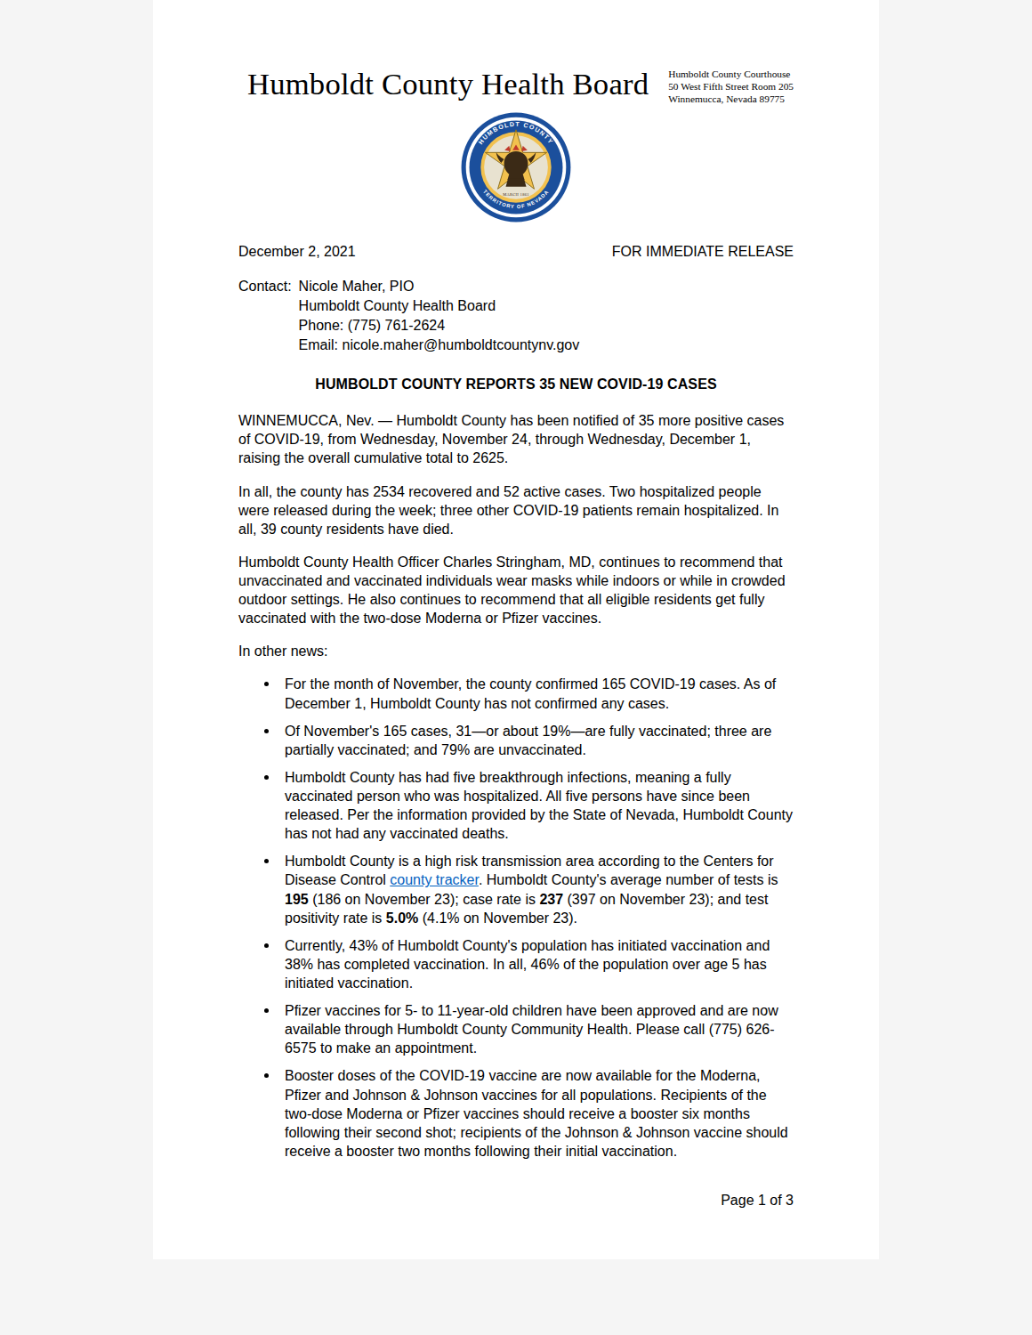Humboldt County Health Board
Humboldt County Courthouse
50 West Fifth Street Room 205
Winnemucca, Nevada 89775
MARCH 1861 HUMBOLDT COUNTY TERRITORY OF NEVADA
December 2, 2021 FOR IMMEDIATE RELEASE
| Contact: | Nicole Maher, PIO |
| | Humboldt County Health Board |
| | Phone: (775) 761-2624 |
| | Email: nicole.maher@humboldtcountynv.gov |
HUMBOLDT COUNTY REPORTS 35 NEW COVID-19 CASES
WINNEMUCCA, Nev. — Humboldt County has been notified of 35 more positive cases of COVID-19, from Wednesday, November 24, through Wednesday, December 1, raising the overall cumulative total to 2625.
In all, the county has 2534 recovered and 52 active cases. Two hospitalized people were released during the week; three other COVID-19 patients remain hospitalized. In all, 39 county residents have died.
Humboldt County Health Officer Charles Stringham, MD, continues to recommend that unvaccinated and vaccinated individuals wear masks while indoors or while in crowded outdoor settings. He also continues to recommend that all eligible residents get fully vaccinated with the two-dose Moderna or Pfizer vaccines.
In other news:
For the month of November, the county confirmed 165 COVID-19 cases. As of December 1, Humboldt County has not confirmed any cases.
Of November's 165 cases, 31—or about 19%—are fully vaccinated; three are partially vaccinated; and 79% are unvaccinated.
Humboldt County has had five breakthrough infections, meaning a fully vaccinated person who was hospitalized. All five persons have since been released. Per the information provided by the State of Nevada, Humboldt County has not had any vaccinated deaths.
Humboldt County is a high risk transmission area according to the Centers for Disease Control county tracker. Humboldt County's average number of tests is 195 (186 on November 23); case rate is 237 (397 on November 23); and test positivity rate is 5.0% (4.1% on November 23).
Currently, 43% of Humboldt County's population has initiated vaccination and 38% has completed vaccination. In all, 46% of the population over age 5 has initiated vaccination.
Pfizer vaccines for 5- to 11-year-old children have been approved and are now available through Humboldt County Community Health. Please call (775) 626-6575 to make an appointment.
Booster doses of the COVID-19 vaccine are now available for the Moderna, Pfizer and Johnson & Johnson vaccines for all populations. Recipients of the two-dose Moderna or Pfizer vaccines should receive a booster six months following their second shot; recipients of the Johnson & Johnson vaccine should receive a booster two months following their initial vaccination.
Page 1 of 3